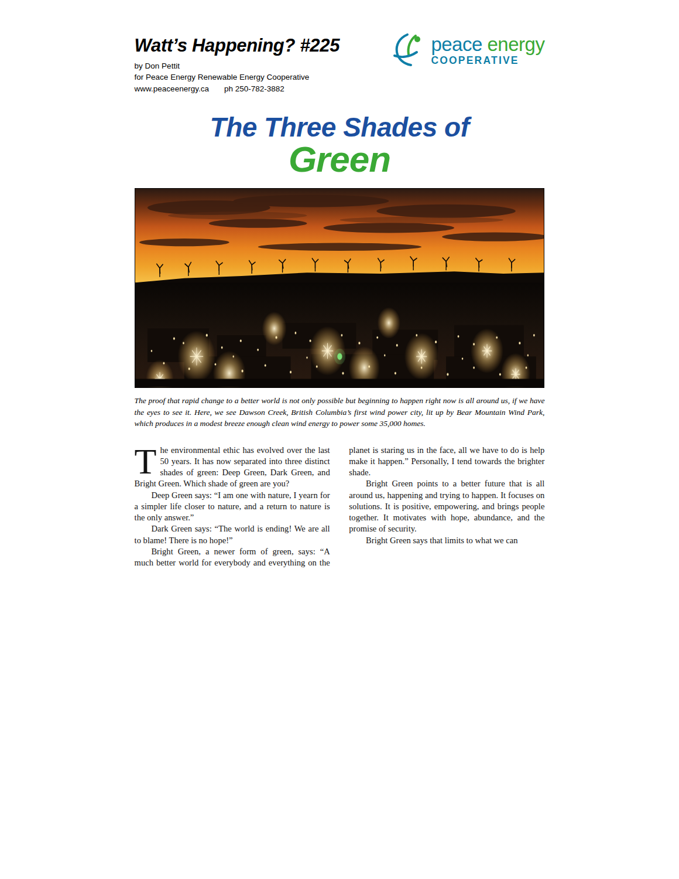Watt’s Happening? #225
by Don Pettit
for Peace Energy Renewable Energy Cooperative
www.peaceenergy.caph 250-782-3882
peace energy
COOPERATIVE
The Three Shades of Green
The proof that rapid change to a better world is not only possible but beginning to happen right now is all around us, if we have the eyes to see it. Here, we see Dawson Creek, British Columbia’s first wind power city, lit up by Bear Mountain Wind Park, which produces in a modest breeze enough clean wind energy to power some 35,000 homes.
The environmental ethic has evolved over the last 50 years. It has now separated into three distinct shades of green: Deep Green, Dark Green, and Bright Green. Which shade of green are you?
Deep Green says: “I am one with nature, I yearn for a simpler life closer to nature, and a return to nature is the only answer.”
Dark Green says: “The world is ending! We are all to blame! There is no hope!”
Bright Green, a newer form of green, says: “A much better world for everybody and everything on the planet is staring us in the face, all we have to do is help make it happen.” Personally, I tend towards the brighter shade.
Bright Green points to a better future that is all around us, happening and trying to happen. It focuses on solutions. It is positive, empowering, and brings people together. It motivates with hope, abundance, and the promise of security.
Bright Green says that limits to what we can